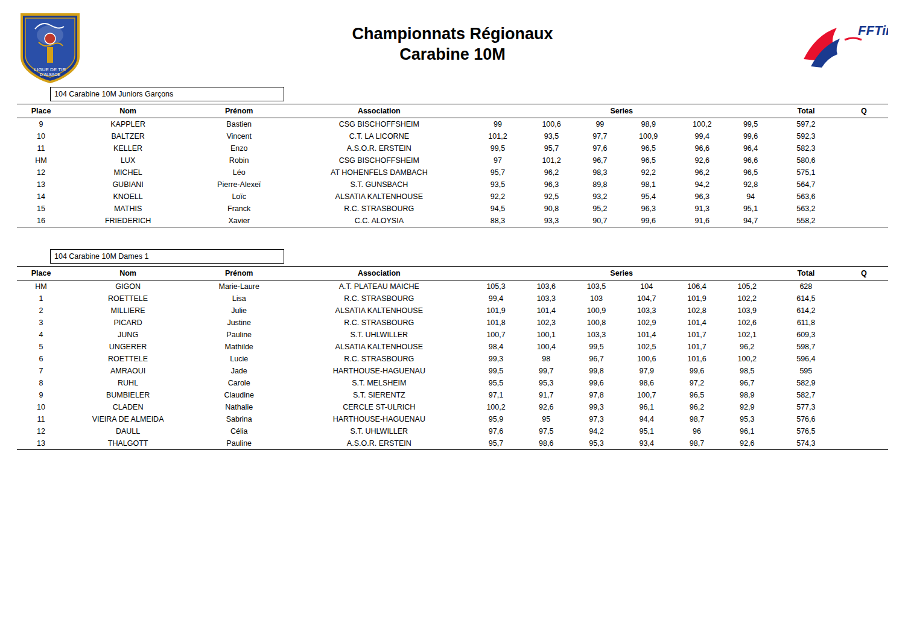LIGUE DE TIR D'ALSACE
Championnats Régionaux
Carabine 10M
FFTir
104 Carabine 10M Juniors Garçons
| Place | Nom | Prénom | Association | Series | Total | Q |
| --- | --- | --- | --- | --- | --- | --- |
| 9 | KAPPLER | Bastien | CSG BISCHOFFSHEIM | 99 | 100,6 | 99 | 98,9 | 100,2 | 99,5 | 597,2 | |
| 10 | BALTZER | Vincent | C.T. LA LICORNE | 101,2 | 93,5 | 97,7 | 100,9 | 99,4 | 99,6 | 592,3 | |
| 11 | KELLER | Enzo | A.S.O.R. ERSTEIN | 99,5 | 95,7 | 97,6 | 96,5 | 96,6 | 96,4 | 582,3 | |
| HM | LUX | Robin | CSG BISCHOFFSHEIM | 97 | 101,2 | 96,7 | 96,5 | 92,6 | 96,6 | 580,6 | |
| 12 | MICHEL | Léo | AT HOHENFELS DAMBACH | 95,7 | 96,2 | 98,3 | 92,2 | 96,2 | 96,5 | 575,1 | |
| 13 | GUBIANI | Pierre-Alexeï | S.T. GUNSBACH | 93,5 | 96,3 | 89,8 | 98,1 | 94,2 | 92,8 | 564,7 | |
| 14 | KNOELL | Loïc | ALSATIA KALTENHOUSE | 92,2 | 92,5 | 93,2 | 95,4 | 96,3 | 94 | 563,6 | |
| 15 | MATHIS | Franck | R.C. STRASBOURG | 94,5 | 90,8 | 95,2 | 96,3 | 91,3 | 95,1 | 563,2 | |
| 16 | FRIEDERICH | Xavier | C.C. ALOYSIA | 88,3 | 93,3 | 90,7 | 99,6 | 91,6 | 94,7 | 558,2 | |
104 Carabine 10M Dames 1
| Place | Nom | Prénom | Association | Series | Total | Q |
| --- | --- | --- | --- | --- | --- | --- |
| HM | GIGON | Marie-Laure | A.T. PLATEAU MAICHE | 105,3 | 103,6 | 103,5 | 104 | 106,4 | 105,2 | 628 | |
| 1 | ROETTELE | Lisa | R.C. STRASBOURG | 99,4 | 103,3 | 103 | 104,7 | 101,9 | 102,2 | 614,5 | |
| 2 | MILLIERE | Julie | ALSATIA KALTENHOUSE | 101,9 | 101,4 | 100,9 | 103,3 | 102,8 | 103,9 | 614,2 | |
| 3 | PICARD | Justine | R.C. STRASBOURG | 101,8 | 102,3 | 100,8 | 102,9 | 101,4 | 102,6 | 611,8 | |
| 4 | JUNG | Pauline | S.T. UHLWILLER | 100,7 | 100,1 | 103,3 | 101,4 | 101,7 | 102,1 | 609,3 | |
| 5 | UNGERER | Mathilde | ALSATIA KALTENHOUSE | 98,4 | 100,4 | 99,5 | 102,5 | 101,7 | 96,2 | 598,7 | |
| 6 | ROETTELE | Lucie | R.C. STRASBOURG | 99,3 | 98 | 96,7 | 100,6 | 101,6 | 100,2 | 596,4 | |
| 7 | AMRAOUI | Jade | HARTHOUSE-HAGUENAU | 99,5 | 99,7 | 99,8 | 97,9 | 99,6 | 98,5 | 595 | |
| 8 | RUHL | Carole | S.T. MELSHEIM | 95,5 | 95,3 | 99,6 | 98,6 | 97,2 | 96,7 | 582,9 | |
| 9 | BUMBIELER | Claudine | S.T. SIERENTZ | 97,1 | 91,7 | 97,8 | 100,7 | 96,5 | 98,9 | 582,7 | |
| 10 | CLADEN | Nathalie | CERCLE ST-ULRICH | 100,2 | 92,6 | 99,3 | 96,1 | 96,2 | 92,9 | 577,3 | |
| 11 | VIEIRA DE ALMEIDA | Sabrina | HARTHOUSE-HAGUENAU | 95,9 | 95 | 97,3 | 94,4 | 98,7 | 95,3 | 576,6 | |
| 12 | DAULL | Célia | S.T. UHLWILLER | 97,6 | 97,5 | 94,2 | 95,1 | 96 | 96,1 | 576,5 | |
| 13 | THALGOTT | Pauline | A.S.O.R. ERSTEIN | 95,7 | 98,6 | 95,3 | 93,4 | 98,7 | 92,6 | 574,3 | |